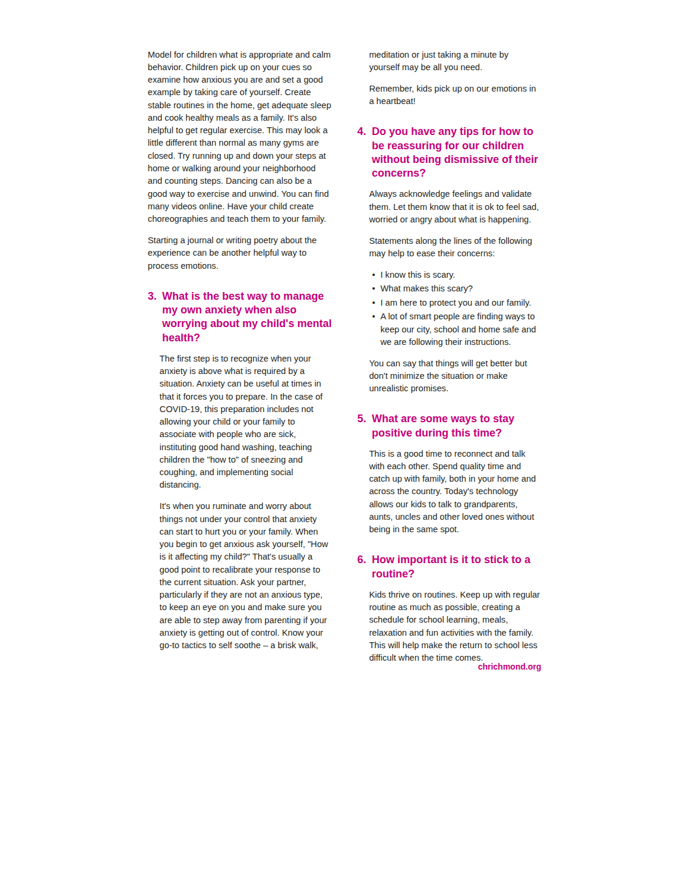Model for children what is appropriate and calm behavior. Children pick up on your cues so examine how anxious you are and set a good example by taking care of yourself. Create stable routines in the home, get adequate sleep and cook healthy meals as a family. It's also helpful to get regular exercise. This may look a little different than normal as many gyms are closed. Try running up and down your steps at home or walking around your neighborhood and counting steps. Dancing can also be a good way to exercise and unwind. You can find many videos online. Have your child create choreographies and teach them to your family.
Starting a journal or writing poetry about the experience can be another helpful way to process emotions.
3. What is the best way to manage my own anxiety when also worrying about my child's mental health?
The first step is to recognize when your anxiety is above what is required by a situation. Anxiety can be useful at times in that it forces you to prepare. In the case of COVID-19, this preparation includes not allowing your child or your family to associate with people who are sick, instituting good hand washing, teaching children the "how to" of sneezing and coughing, and implementing social distancing.
It's when you ruminate and worry about things not under your control that anxiety can start to hurt you or your family. When you begin to get anxious ask yourself, "How is it affecting my child?" That's usually a good point to recalibrate your response to the current situation. Ask your partner, particularly if they are not an anxious type, to keep an eye on you and make sure you are able to step away from parenting if your anxiety is getting out of control. Know your go-to tactics to self soothe – a brisk walk, meditation or just taking a minute by yourself may be all you need.
Remember, kids pick up on our emotions in a heartbeat!
4. Do you have any tips for how to be reassuring for our children without being dismissive of their concerns?
Always acknowledge feelings and validate them. Let them know that it is ok to feel sad, worried or angry about what is happening.
Statements along the lines of the following may help to ease their concerns:
I know this is scary.
What makes this scary?
I am here to protect you and our family.
A lot of smart people are finding ways to keep our city, school and home safe and we are following their instructions.
You can say that things will get better but don't minimize the situation or make unrealistic promises.
5. What are some ways to stay positive during this time?
This is a good time to reconnect and talk with each other. Spend quality time and catch up with family, both in your home and across the country. Today's technology allows our kids to talk to grandparents, aunts, uncles and other loved ones without being in the same spot.
6. How important is it to stick to a routine?
Kids thrive on routines. Keep up with regular routine as much as possible, creating a schedule for school learning, meals, relaxation and fun activities with the family. This will help make the return to school less difficult when the time comes.
chrichmond.org